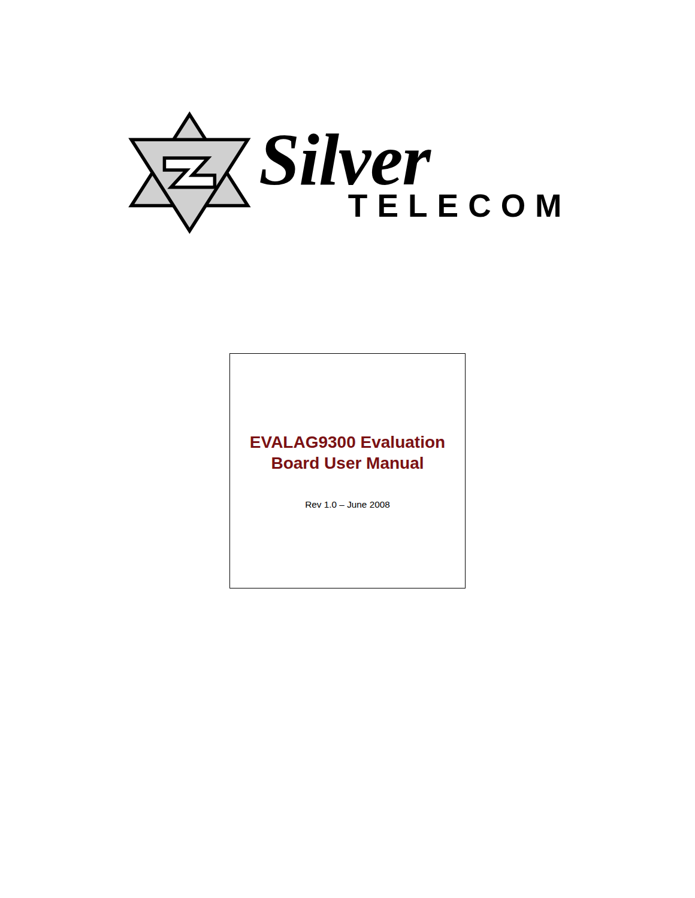Silver TELECOM
EVALAG9300 Evaluation
Board User Manual
Rev 1.0 – June 2008